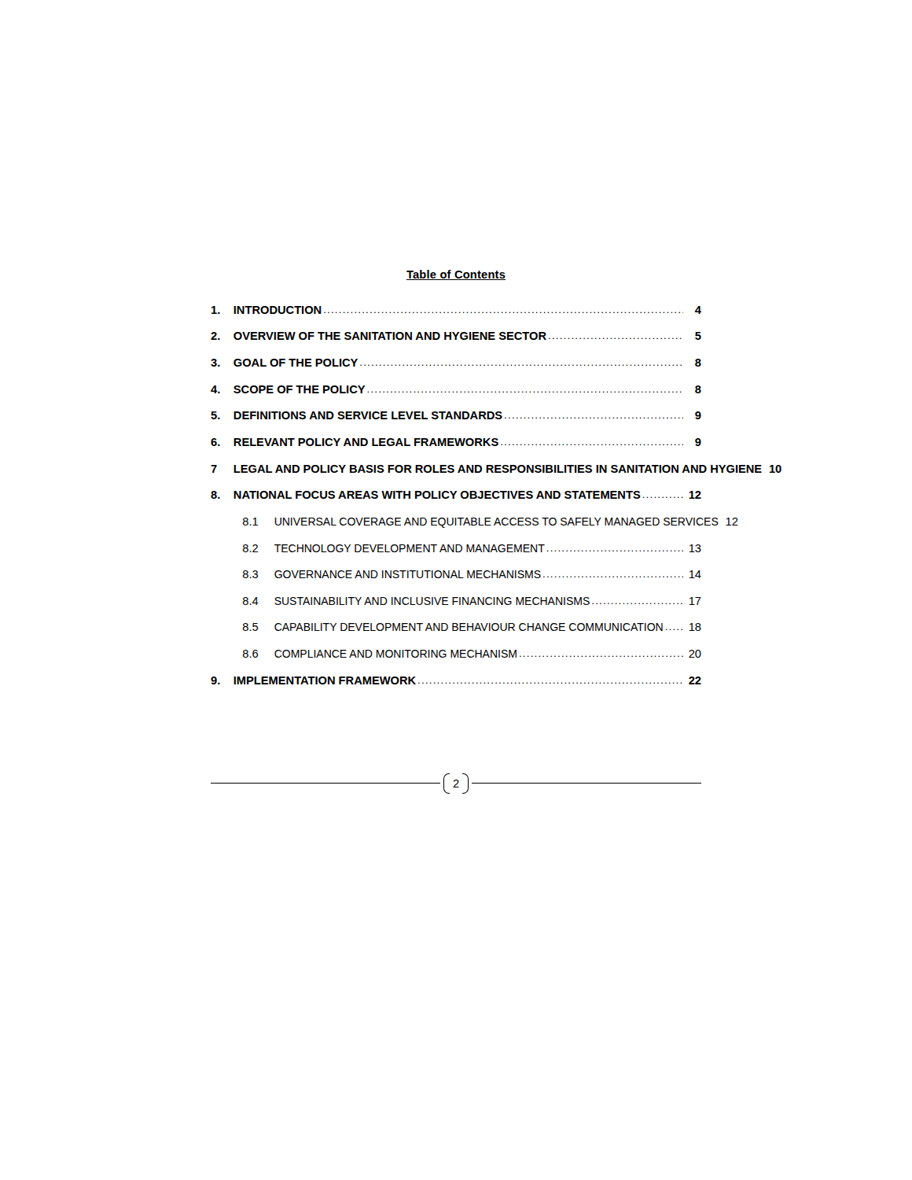Table of Contents
1. INTRODUCTION ................................................................................................................................... 4
2. OVERVIEW OF THE SANITATION AND HYGIENE SECTOR .................................................................... 5
3. GOAL OF THE POLICY ....................................................................................................................... 8
4. SCOPE OF THE POLICY ..................................................................................................................... 8
5. DEFINITIONS AND SERVICE LEVEL STANDARDS ................................................................................. 9
6. RELEVANT POLICY AND LEGAL FRAMEWORKS .................................................................................. 9
7 LEGAL AND POLICY BASIS FOR ROLES AND RESPONSIBILITIES IN SANITATION AND HYGIENE ....... 10
8. NATIONAL FOCUS AREAS WITH POLICY OBJECTIVES AND STATEMENTS ........................................ 12
8.1 UNIVERSAL COVERAGE AND EQUITABLE ACCESS TO SAFELY MANAGED SERVICES ................... 12
8.2 TECHNOLOGY DEVELOPMENT AND MANAGEMENT .................................................................... 13
8.3 GOVERNANCE AND INSTITUTIONAL MECHANISMS .................................................................... 14
8.4 SUSTAINABILITY AND INCLUSIVE FINANCING MECHANISMS ..................................................... 17
8.5 CAPABILITY DEVELOPMENT AND BEHAVIOUR CHANGE COMMUNICATION ............................. 18
8.6 COMPLIANCE AND MONITORING MECHANISM ......................................................................... 20
9. IMPLEMENTATION FRAMEWORK ..................................................................................................... 22
2